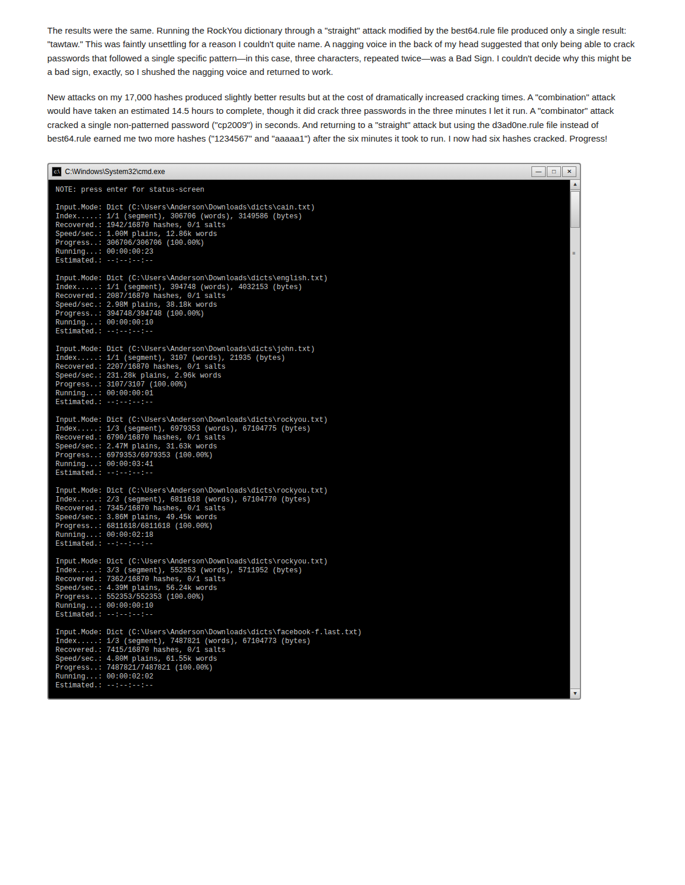The results were the same. Running the RockYou dictionary through a "straight" attack modified by the best64.rule file produced only a single result: "tawtaw." This was faintly unsettling for a reason I couldn't quite name. A nagging voice in the back of my head suggested that only being able to crack passwords that followed a single specific pattern—in this case, three characters, repeated twice—was a Bad Sign. I couldn't decide why this might be a bad sign, exactly, so I shushed the nagging voice and returned to work.
New attacks on my 17,000 hashes produced slightly better results but at the cost of dramatically increased cracking times. A "combination" attack would have taken an estimated 14.5 hours to complete, though it did crack three passwords in the three minutes I let it run. A "combinator" attack cracked a single non-patterned password ("cp2009") in seconds. And returning to a "straight" attack but using the d3ad0ne.rule file instead of best64.rule earned me two more hashes ("1234567" and "aaaaa1") after the six minutes it took to run. I now had six hashes cracked. Progress!
c:\C:\Windows\System32\cmd.exe —□✕
▲
≡
▼
NOTE: press enter for status-screen

Input.Mode: Dict (C:\Users\Anderson\Downloads\dicts\cain.txt)
Index.....: 1/1 (segment), 306706 (words), 3149586 (bytes)
Recovered.: 1942/16870 hashes, 0/1 salts
Speed/sec.: 1.00M plains, 12.86k words
Progress..: 306706/306706 (100.00%)
Running...: 00:00:00:23
Estimated.: --:--:--:--

Input.Mode: Dict (C:\Users\Anderson\Downloads\dicts\english.txt)
Index.....: 1/1 (segment), 394748 (words), 4032153 (bytes)
Recovered.: 2087/16870 hashes, 0/1 salts
Speed/sec.: 2.98M plains, 38.18k words
Progress..: 394748/394748 (100.00%)
Running...: 00:00:00:10
Estimated.: --:--:--:--

Input.Mode: Dict (C:\Users\Anderson\Downloads\dicts\john.txt)
Index.....: 1/1 (segment), 3107 (words), 21935 (bytes)
Recovered.: 2207/16870 hashes, 0/1 salts
Speed/sec.: 231.28k plains, 2.96k words
Progress..: 3107/3107 (100.00%)
Running...: 00:00:00:01
Estimated.: --:--:--:--

Input.Mode: Dict (C:\Users\Anderson\Downloads\dicts\rockyou.txt)
Index.....: 1/3 (segment), 6979353 (words), 67104775 (bytes)
Recovered.: 6790/16870 hashes, 0/1 salts
Speed/sec.: 2.47M plains, 31.63k words
Progress..: 6979353/6979353 (100.00%)
Running...: 00:00:03:41
Estimated.: --:--:--:--

Input.Mode: Dict (C:\Users\Anderson\Downloads\dicts\rockyou.txt)
Index.....: 2/3 (segment), 6811618 (words), 67104770 (bytes)
Recovered.: 7345/16870 hashes, 0/1 salts
Speed/sec.: 3.86M plains, 49.45k words
Progress..: 6811618/6811618 (100.00%)
Running...: 00:00:02:18
Estimated.: --:--:--:--

Input.Mode: Dict (C:\Users\Anderson\Downloads\dicts\rockyou.txt)
Index.....: 3/3 (segment), 552353 (words), 5711952 (bytes)
Recovered.: 7362/16870 hashes, 0/1 salts
Speed/sec.: 4.39M plains, 56.24k words
Progress..: 552353/552353 (100.00%)
Running...: 00:00:00:10
Estimated.: --:--:--:--

Input.Mode: Dict (C:\Users\Anderson\Downloads\dicts\facebook-f.last.txt)
Index.....: 1/3 (segment), 7487821 (words), 67104773 (bytes)
Recovered.: 7415/16870 hashes, 0/1 salts
Speed/sec.: 4.80M plains, 61.55k words
Progress..: 7487821/7487821 (100.00%)
Running...: 00:00:02:02
Estimated.: --:--:--:--